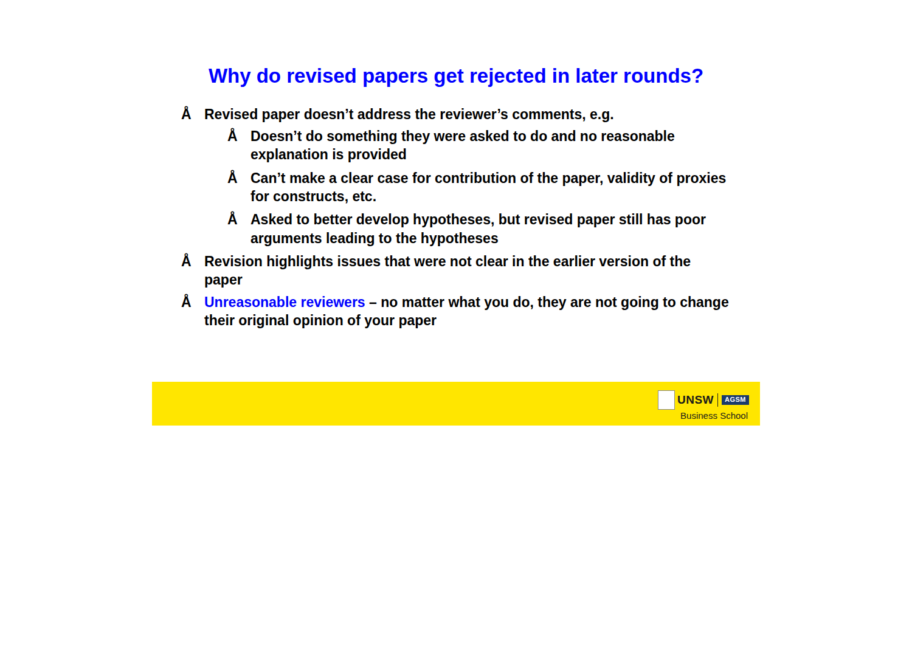Why do revised papers get rejected in later rounds?
Revised paper doesn’t address the reviewer’s comments, e.g.
Doesn’t do something they were asked to do and no reasonable explanation is provided
Can’t make a clear case for contribution of the paper, validity of proxies for constructs, etc.
Asked to better develop hypotheses, but revised paper still has poor arguments leading to the hypotheses
Revision highlights issues that were not clear in the earlier version of the paper
Unreasonable reviewers – no matter what you do, they are not going to change their original opinion of your paper
UNSW AGSM Business School